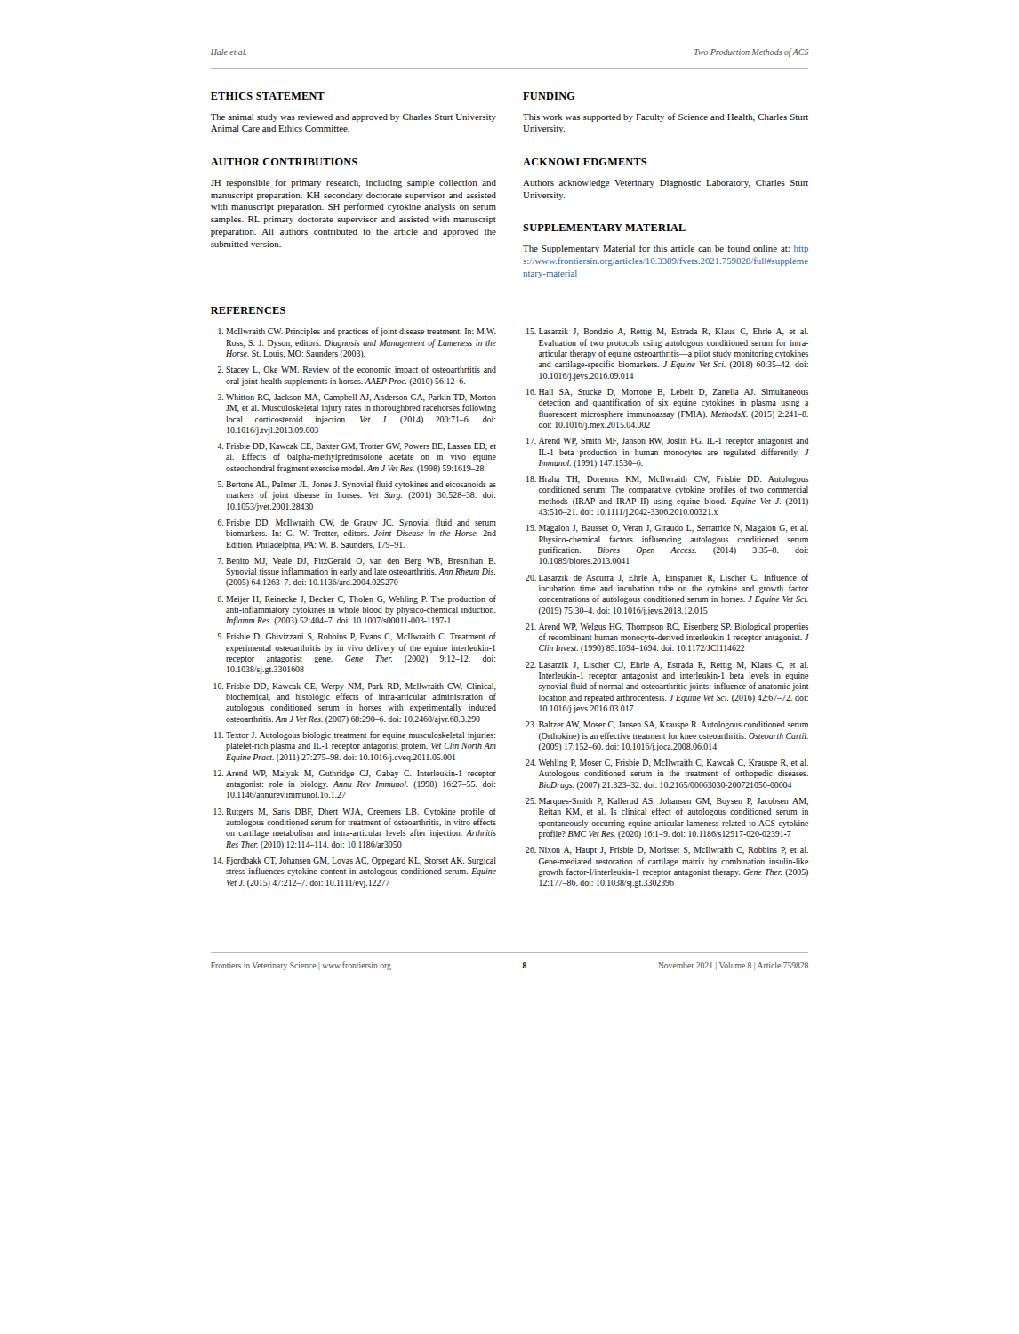Hale et al.
Two Production Methods of ACS
Ethics Statement
The animal study was reviewed and approved by Charles Sturt University Animal Care and Ethics Committee.
Author Contributions
JH responsible for primary research, including sample collection and manuscript preparation. KH secondary doctorate supervisor and assisted with manuscript preparation. SH performed cytokine analysis on serum samples. RL primary doctorate supervisor and assisted with manuscript preparation. All authors contributed to the article and approved the submitted version.
Funding
This work was supported by Faculty of Science and Health, Charles Sturt University.
Acknowledgments
Authors acknowledge Veterinary Diagnostic Laboratory, Charles Sturt University.
Supplementary Material
The Supplementary Material for this article can be found online at: https://www.frontiersin.org/articles/10.3389/fvets.2021.759828/full#supplementary-material
References
McIlwraith CW. Principles and practices of joint disease treatment. In: M.W. Ross, S. J. Dyson, editors. Diagnosis and Management of Lameness in the Horse. St. Louis, MO: Saunders (2003).
Stacey L, Oke WM. Review of the economic impact of osteoarthrtitis and oral joint-health supplements in horses. AAEP Proc. (2010) 56:12–6.
Whitton RC, Jackson MA, Campbell AJ, Anderson GA, Parkin TD, Morton JM, et al. Musculoskeletal injury rates in thoroughbred racehorses following local corticosteroid injection. Vet J. (2014) 200:71–6. doi: 10.1016/j.tvjl.2013.09.003
Frisbie DD, Kawcak CE, Baxter GM, Trotter GW, Powers BE, Lassen ED, et al. Effects of 6alpha-methylprednisolone acetate on in vivo equine osteochondral fragment exercise model. Am J Vet Res. (1998) 59:1619–28.
Bertone AL, Palmer JL, Jones J. Synovial fluid cytokines and eicosanoids as markers of joint disease in horses. Vet Surg. (2001) 30:528–38. doi: 10.1053/jvet.2001.28430
Frisbie DD, McIlwraith CW, de Grauw JC. Synovial fluid and serum biomarkers. In: G. W. Trotter, editors. Joint Disease in the Horse. 2nd Edition. Philadelphia, PA: W. B. Saunders, 179–91.
Benito MJ, Veale DJ, FitzGerald O, van den Berg WB, Bresnihan B. Synovial tissue inflammation in early and late osteoarthritis. Ann Rheum Dis. (2005) 64:1263–7. doi: 10.1136/ard.2004.025270
Meijer H, Reinecke J, Becker C, Tholen G, Wehling P. The production of anti-inflammatory cytokines in whole blood by physico-chemical induction. Inflamm Res. (2003) 52:404–7. doi: 10.1007/s00011-003-1197-1
Frisbie D, Ghivizzani S, Robbins P, Evans C, McIlwraith C. Treatment of experimental osteoarthritis by in vivo delivery of the equine interleukin-1 receptor antagonist gene. Gene Ther. (2002) 9:12–12. doi: 10.1038/sj.gt.3301608
Frisbie DD, Kawcak CE, Werpy NM, Park RD, Mcllwraith CW. Clinical, biochemical, and histologic effects of intra-articular administration of autologous conditioned serum in horses with experimentally induced osteoarthritis. Am J Vet Res. (2007) 68:290–6. doi: 10.2460/ajvr.68.3.290
Textor J. Autologous biologic treatment for equine musculoskeletal injuries: platelet-rich plasma and IL-1 receptor antagonist protein. Vet Clin North Am Equine Pract. (2011) 27:275–98. doi: 10.1016/j.cveq.2011.05.001
Arend WP, Malyak M, Guthridge CJ, Gabay C. Interleukin-1 receptor antagonist: role in biology. Annu Rev Immunol. (1998) 16:27–55. doi: 10.1146/annurev.immunol.16.1.27
Rutgers M, Saris DBF, Dhert WJA, Creemers LB. Cytokine profile of autologous conditioned serum for treatment of osteoarthritis, in vitro effects on cartilage metabolism and intra-articular levels after injection. Arthritis Res Ther. (2010) 12:114–114. doi: 10.1186/ar3050
Fjordbakk CT, Johansen GM, Lovas AC, Oppegard KL, Storset AK. Surgical stress influences cytokine content in autologous conditioned serum. Equine Vet J. (2015) 47:212–7. doi: 10.1111/evj.12277
Lasarzik J, Bondzio A, Rettig M, Estrada R, Klaus C, Ehrle A, et al. Evaluation of two protocols using autologous conditioned serum for intra-articular therapy of equine osteoarthritis—a pilot study monitoring cytokines and cartilage-specific biomarkers. J Equine Vet Sci. (2018) 60:35–42. doi: 10.1016/j.jevs.2016.09.014
Hall SA, Stucke D, Morrone B, Lebelt D, Zanella AJ. Simultaneous detection and quantification of six equine cytokines in plasma using a fluorescent microsphere immunoassay (FMIA). MethodsX. (2015) 2:241–8. doi: 10.1016/j.mex.2015.04.002
Arend WP, Smith MF, Janson RW, Joslin FG. IL-1 receptor antagonist and IL-1 beta production in human monocytes are regulated differently. J Immunol. (1991) 147:1530–6.
Hraha TH, Doremus KM, McIlwraith CW, Frisbie DD. Autologous conditioned serum: The comparative cytokine profiles of two commercial methods (IRAP and IRAP II) using equine blood. Equine Vet J. (2011) 43:516–21. doi: 10.1111/j.2042-3306.2010.00321.x
Magalon J, Bausset O, Veran J, Giraudo L, Serratrice N, Magalon G, et al. Physico-chemical factors influencing autologous conditioned serum purification. Biores Open Access. (2014) 3:35–8. doi: 10.1089/biores.2013.0041
Lasarzik de Ascurra J, Ehrle A, Einspanier R, Lischer C. Influence of incubation time and incubation tube on the cytokine and growth factor concentrations of autologous conditioned serum in horses. J Equine Vet Sci. (2019) 75:30–4. doi: 10.1016/j.jevs.2018.12.015
Arend WP, Welgus HG, Thompson RC, Eisenberg SP. Biological properties of recombinant human monocyte-derived interleukin 1 receptor antagonist. J Clin Invest. (1990) 85:1694–1694. doi: 10.1172/JCI114622
Lasarzik J, Lischer CJ, Ehrle A, Estrada R, Rettig M, Klaus C, et al. Interleukin-1 receptor antagonist and interleukin-1 beta levels in equine synovial fluid of normal and osteoarthritic joints: influence of anatomic joint location and repeated arthrocentesis. J Equine Vet Sci. (2016) 42:67–72. doi: 10.1016/j.jevs.2016.03.017
Baltzer AW, Moser C, Jansen SA, Krauspe R. Autologous conditioned serum (Orthokine) is an effective treatment for knee osteoarthritis. Osteoarth Cartil. (2009) 17:152–60. doi: 10.1016/j.joca.2008.06.014
Wehling P, Moser C, Frisbie D, McIlwraith C, Kawcak C, Krauspe R, et al. Autologous conditioned serum in the treatment of orthopedic diseases. BioDrugs. (2007) 21:323–32. doi: 10.2165/00063030-200721050-00004
Marques-Smith P, Kallerud AS, Johansen GM, Boysen P, Jacobsen AM, Reitan KM, et al. Is clinical effect of autologous conditioned serum in spontaneously occurring equine articular lameness related to ACS cytokine profile? BMC Vet Res. (2020) 16:1–9. doi: 10.1186/s12917-020-02391-7
Nixon A, Haupt J, Frisbie D, Morisset S, McIlwraith C, Robbins P, et al. Gene-mediated restoration of cartilage matrix by combination insulin-like growth factor-I/interleukin-1 receptor antagonist therapy. Gene Ther. (2005) 12:177–86. doi: 10.1038/sj.gt.3302396
Frontiers in Veterinary Science | www.frontiersin.org
8
November 2021 | Volume 8 | Article 759828